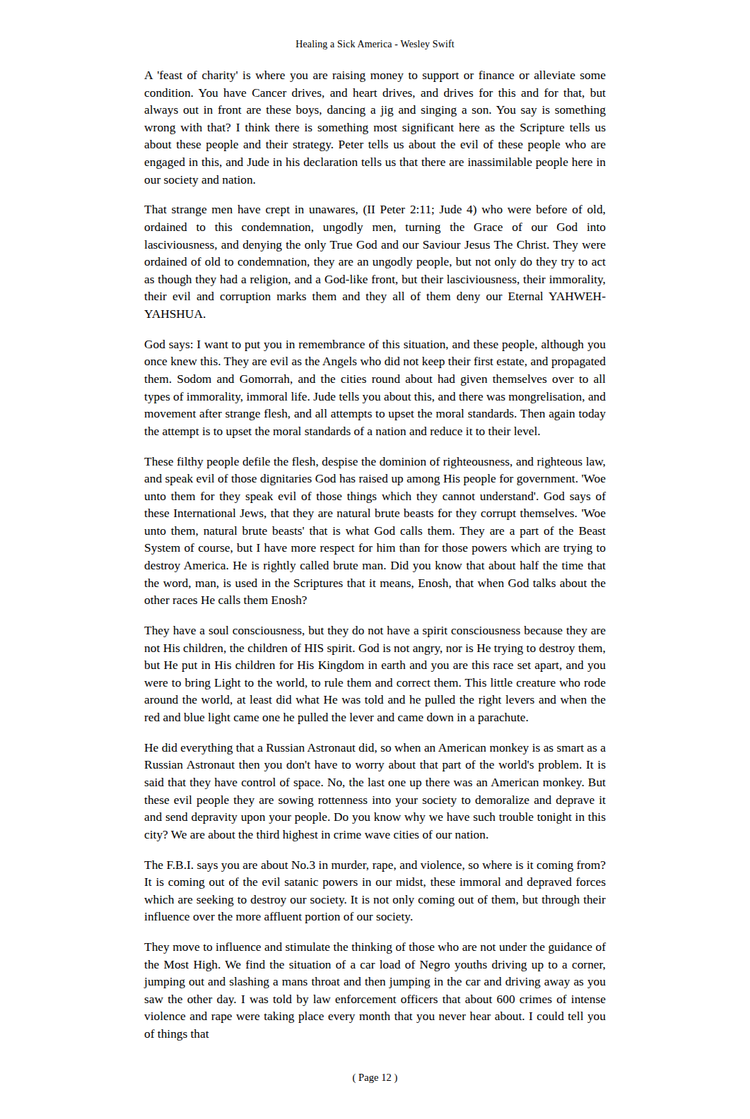Healing a Sick America - Wesley Swift
A 'feast of charity' is where you are raising money to support or finance or alleviate some condition. You have Cancer drives, and heart drives, and drives for this and for that, but always out in front are these boys, dancing a jig and singing a son. You say is something wrong with that? I think there is something most significant here as the Scripture tells us about these people and their strategy. Peter tells us about the evil of these people who are engaged in this, and Jude in his declaration tells us that there are inassimilable people here in our society and nation.
That strange men have crept in unawares, (II Peter 2:11; Jude 4) who were before of old, ordained to this condemnation, ungodly men, turning the Grace of our God into lasciviousness, and denying the only True God and our Saviour Jesus The Christ. They were ordained of old to condemnation, they are an ungodly people, but not only do they try to act as though they had a religion, and a God-like front, but their lasciviousness, their immorality, their evil and corruption marks them and they all of them deny our Eternal YAHWEH-YAHSHUA.
God says: I want to put you in remembrance of this situation, and these people, although you once knew this. They are evil as the Angels who did not keep their first estate, and propagated them. Sodom and Gomorrah, and the cities round about had given themselves over to all types of immorality, immoral life. Jude tells you about this, and there was mongrelisation, and movement after strange flesh, and all attempts to upset the moral standards. Then again today the attempt is to upset the moral standards of a nation and reduce it to their level.
These filthy people defile the flesh, despise the dominion of righteousness, and righteous law, and speak evil of those dignitaries God has raised up among His people for government. 'Woe unto them for they speak evil of those things which they cannot understand'. God says of these International Jews, that they are natural brute beasts for they corrupt themselves. 'Woe unto them, natural brute beasts' that is what God calls them. They are a part of the Beast System of course, but I have more respect for him than for those powers which are trying to destroy America. He is rightly called brute man. Did you know that about half the time that the word, man, is used in the Scriptures that it means, Enosh, that when God talks about the other races He calls them Enosh?
They have a soul consciousness, but they do not have a spirit consciousness because they are not His children, the children of HIS spirit. God is not angry, nor is He trying to destroy them, but He put in His children for His Kingdom in earth and you are this race set apart, and you were to bring Light to the world, to rule them and correct them. This little creature who rode around the world, at least did what He was told and he pulled the right levers and when the red and blue light came one he pulled the lever and came down in a parachute.
He did everything that a Russian Astronaut did, so when an American monkey is as smart as a Russian Astronaut then you don't have to worry about that part of the world's problem. It is said that they have control of space. No, the last one up there was an American monkey. But these evil people they are sowing rottenness into your society to demoralize and deprave it and send depravity upon your people. Do you know why we have such trouble tonight in this city? We are about the third highest in crime wave cities of our nation.
The F.B.I. says you are about No.3 in murder, rape, and violence, so where is it coming from? It is coming out of the evil satanic powers in our midst, these immoral and depraved forces which are seeking to destroy our society. It is not only coming out of them, but through their influence over the more affluent portion of our society.
They move to influence and stimulate the thinking of those who are not under the guidance of the Most High. We find the situation of a car load of Negro youths driving up to a corner, jumping out and slashing a mans throat and then jumping in the car and driving away as you saw the other day. I was told by law enforcement officers that about 600 crimes of intense violence and rape were taking place every month that you never hear about. I could tell you of things that
( Page 12 )